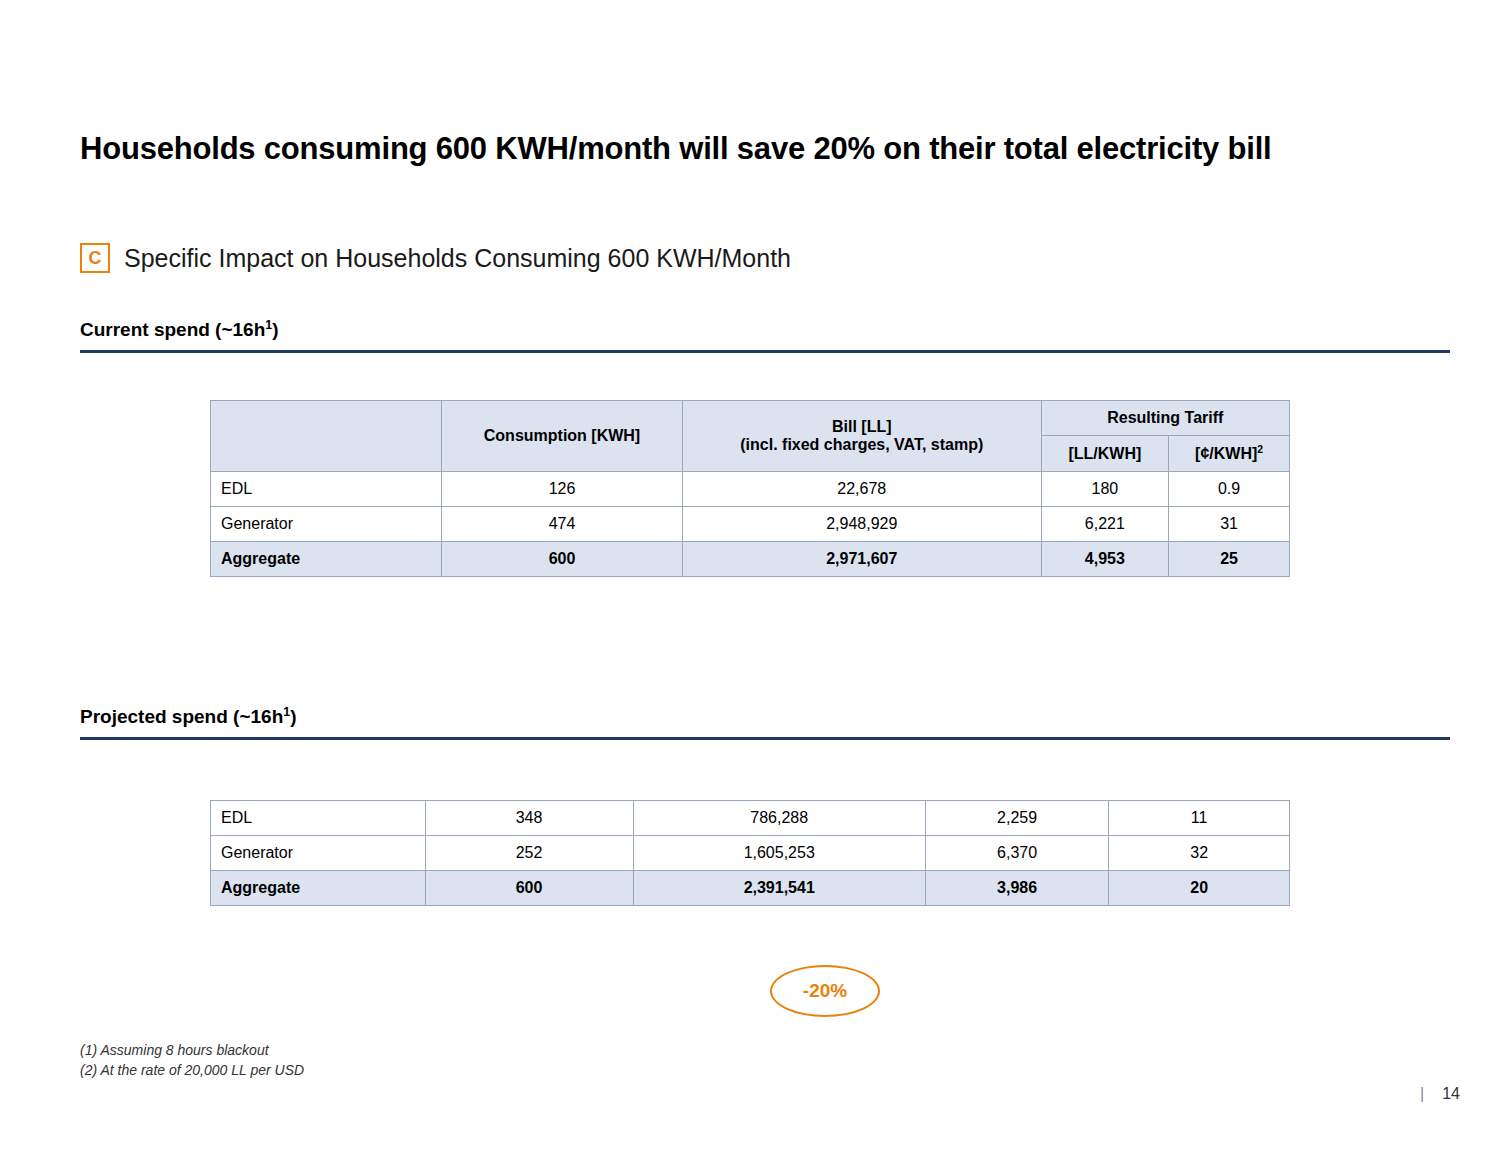Households consuming 600 KWH/month will save 20% on their total electricity bill
C
Specific Impact on Households Consuming 600 KWH/Month
Current spend (~16h1)
| | Consumption [KWH] | Bill [LL] (incl. fixed charges, VAT, stamp) | Resulting Tariff |
| --- | --- | --- | --- |
| [LL/KWH] | [¢/KWH] 2 |
| EDL | 126 | 22,678 | 180 | 0.9 |
| Generator | 474 | 2,948,929 | 6,221 | 31 |
| Aggregate | 600 | 2,971,607 | 4,953 | 25 |
Projected spend (~16h1)
| EDL | 348 | 786,288 | 2,259 | 11 |
| Generator | 252 | 1,605,253 | 6,370 | 32 |
| Aggregate | 600 | 2,391,541 | 3,986 | 20 |
-20%
(1) Assuming 8 hours blackout
(2) At the rate of 20,000 LL per USD
14